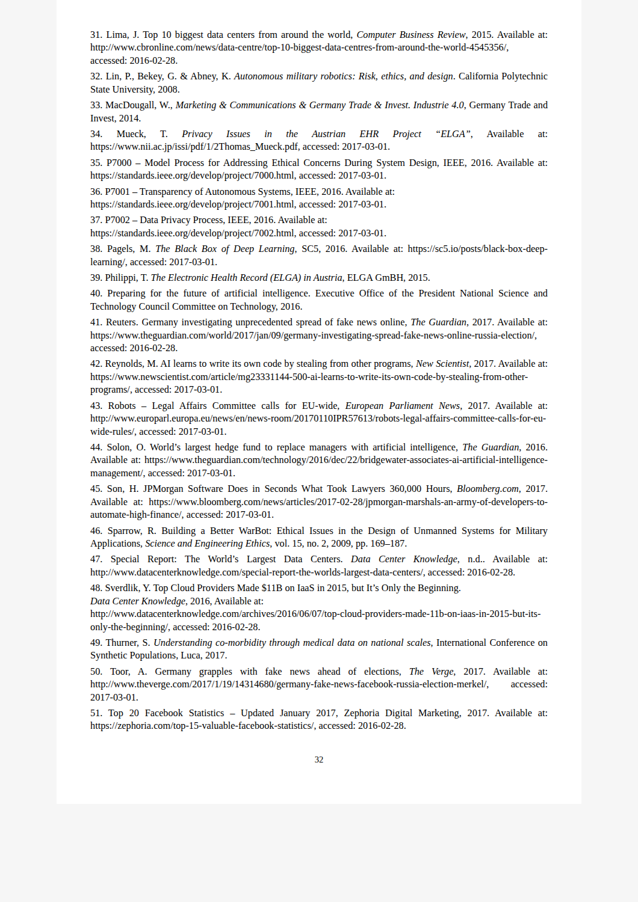31. Lima, J. Top 10 biggest data centers from around the world, Computer Business Review, 2015. Available at: http://www.cbronline.com/news/data-centre/top-10-biggest-data-centres-from-around-the-world-4545356/, accessed: 2016-02-28.
32. Lin, P., Bekey, G. & Abney, K. Autonomous military robotics: Risk, ethics, and design. California Polytechnic State University, 2008.
33. MacDougall, W., Marketing & Communications & Germany Trade & Invest. Industrie 4.0, Germany Trade and Invest, 2014.
34. Mueck, T. Privacy Issues in the Austrian EHR Project “ELGA”, Available at: https://www.nii.ac.jp/issi/pdf/1/2Thomas_Mueck.pdf, accessed: 2017-03-01.
35. P7000 – Model Process for Addressing Ethical Concerns During System Design, IEEE, 2016. Available at: https://standards.ieee.org/develop/project/7000.html, accessed: 2017-03-01.
36. P7001 – Transparency of Autonomous Systems, IEEE, 2016. Available at:
https://standards.ieee.org/develop/project/7001.html, accessed: 2017-03-01.
37. P7002 – Data Privacy Process, IEEE, 2016. Available at:
https://standards.ieee.org/develop/project/7002.html, accessed: 2017-03-01.
38. Pagels, M. The Black Box of Deep Learning, SC5, 2016. Available at: https://sc5.io/posts/black-box-deep-learning/, accessed: 2017-03-01.
39. Philippi, T. The Electronic Health Record (ELGA) in Austria, ELGA GmBH, 2015.
40. Preparing for the future of artificial intelligence. Executive Office of the President National Science and Technology Council Committee on Technology, 2016.
41. Reuters. Germany investigating unprecedented spread of fake news online, The Guardian, 2017. Available at: https://www.theguardian.com/world/2017/jan/09/germany-investigating-spread-fake-news-online-russia-election/, accessed: 2016-02-28.
42. Reynolds, M. AI learns to write its own code by stealing from other programs, New Scientist, 2017. Available at: https://www.newscientist.com/article/mg23331144-500-ai-learns-to-write-its-own-code-by-stealing-from-other-programs/, accessed: 2017-03-01.
43. Robots – Legal Affairs Committee calls for EU-wide, European Parliament News, 2017. Available at: http://www.europarl.europa.eu/news/en/news-room/20170110IPR57613/robots-legal-affairs-committee-calls-for-eu-wide-rules/, accessed: 2017-03-01.
44. Solon, O. World’s largest hedge fund to replace managers with artificial intelligence, The Guardian, 2016. Available at: https://www.theguardian.com/technology/2016/dec/22/bridgewater-associates-ai-artificial-intelligence-management/, accessed: 2017-03-01.
45. Son, H. JPMorgan Software Does in Seconds What Took Lawyers 360,000 Hours, Bloomberg.com, 2017. Available at: https://www.bloomberg.com/news/articles/2017-02-28/jpmorgan-marshals-an-army-of-developers-to-automate-high-finance/, accessed: 2017-03-01.
46. Sparrow, R. Building a Better WarBot: Ethical Issues in the Design of Unmanned Systems for Military Applications, Science and Engineering Ethics, vol. 15, no. 2, 2009, pp. 169–187.
47. Special Report: The World’s Largest Data Centers. Data Center Knowledge, n.d.. Available at: http://www.datacenterknowledge.com/special-report-the-worlds-largest-data-centers/, accessed: 2016-02-28.
48. Sverdlik, Y. Top Cloud Providers Made $11B on IaaS in 2015, but It’s Only the Beginning.
Data Center Knowledge, 2016, Available at:
http://www.datacenterknowledge.com/archives/2016/06/07/top-cloud-providers-made-11b-on-iaas-in-2015-but-its-only-the-beginning/, accessed: 2016-02-28.
49. Thurner, S. Understanding co-morbidity through medical data on national scales, International Conference on Synthetic Populations, Luca, 2017.
50. Toor, A. Germany grapples with fake news ahead of elections, The Verge, 2017. Available at: http://www.theverge.com/2017/1/19/14314680/germany-fake-news-facebook-russia-election-merkel/, accessed: 2017-03-01.
51. Top 20 Facebook Statistics – Updated January 2017, Zephoria Digital Marketing, 2017. Available at: https://zephoria.com/top-15-valuable-facebook-statistics/, accessed: 2016-02-28.
32